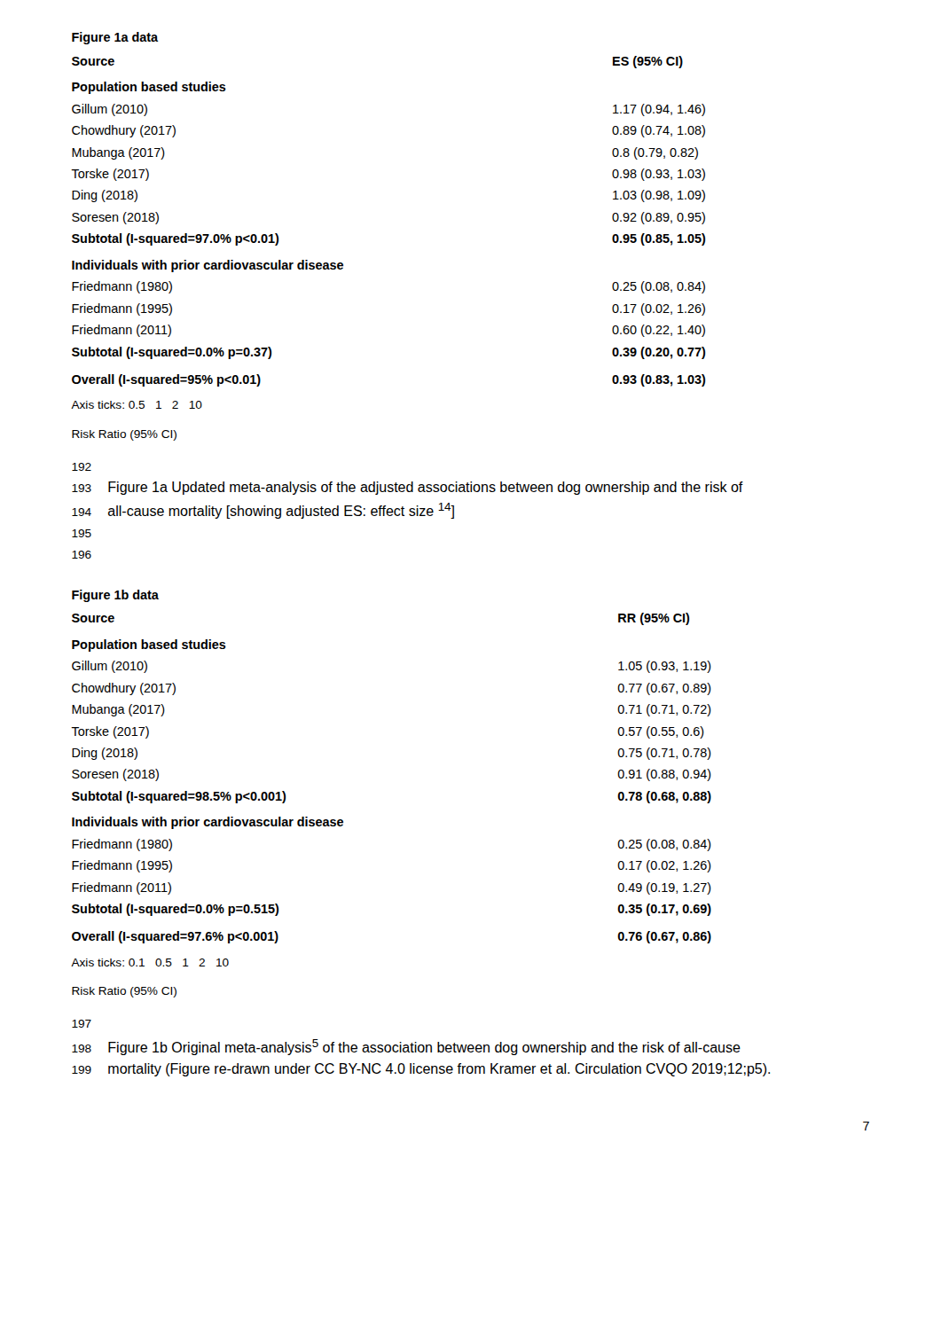Figure 1a data
| Source | ES (95% CI) |
| --- | --- |
| Population based studies |
| Gillum (2010) | 1.17 (0.94, 1.46) |
| Chowdhury (2017) | 0.89 (0.74, 1.08) |
| Mubanga (2017) | 0.8 (0.79, 0.82) |
| Torske (2017) | 0.98 (0.93, 1.03) |
| Ding (2018) | 1.03 (0.98, 1.09) |
| Soresen (2018) | 0.92 (0.89, 0.95) |
| Subtotal (I-squared=97.0% p<0.01) | 0.95 (0.85, 1.05) |
| Individuals with prior cardiovascular disease |
| Friedmann (1980) | 0.25 (0.08, 0.84) |
| Friedmann (1995) | 0.17 (0.02, 1.26) |
| Friedmann (2011) | 0.60 (0.22, 1.40) |
| Subtotal (I-squared=0.0% p=0.37) | 0.39 (0.20, 0.77) |
| Overall (I-squared=95% p<0.01) | 0.93 (0.83, 1.03) |
Axis ticks: 0.5 1 2 10
Risk Ratio (95% CI)
192
193 Figure 1a Updated meta-analysis of the adjusted associations between dog ownership and the risk of
194 all-cause mortality [showing adjusted ES: effect size 14]
195
196
Figure 1b data
| Source | RR (95% CI) |
| --- | --- |
| Population based studies |
| Gillum (2010) | 1.05 (0.93, 1.19) |
| Chowdhury (2017) | 0.77 (0.67, 0.89) |
| Mubanga (2017) | 0.71 (0.71, 0.72) |
| Torske (2017) | 0.57 (0.55, 0.6) |
| Ding (2018) | 0.75 (0.71, 0.78) |
| Soresen (2018) | 0.91 (0.88, 0.94) |
| Subtotal (I-squared=98.5% p<0.001) | 0.78 (0.68, 0.88) |
| Individuals with prior cardiovascular disease |
| Friedmann (1980) | 0.25 (0.08, 0.84) |
| Friedmann (1995) | 0.17 (0.02, 1.26) |
| Friedmann (2011) | 0.49 (0.19, 1.27) |
| Subtotal (I-squared=0.0% p=0.515) | 0.35 (0.17, 0.69) |
| Overall (I-squared=97.6% p<0.001) | 0.76 (0.67, 0.86) |
Axis ticks: 0.1 0.5 1 2 10
Risk Ratio (95% CI)
197
198 Figure 1b Original meta-analysis5 of the association between dog ownership and the risk of all-cause
199 mortality (Figure re-drawn under CC BY-NC 4.0 license from Kramer et al. Circulation CVQO 2019;12;p5).
7